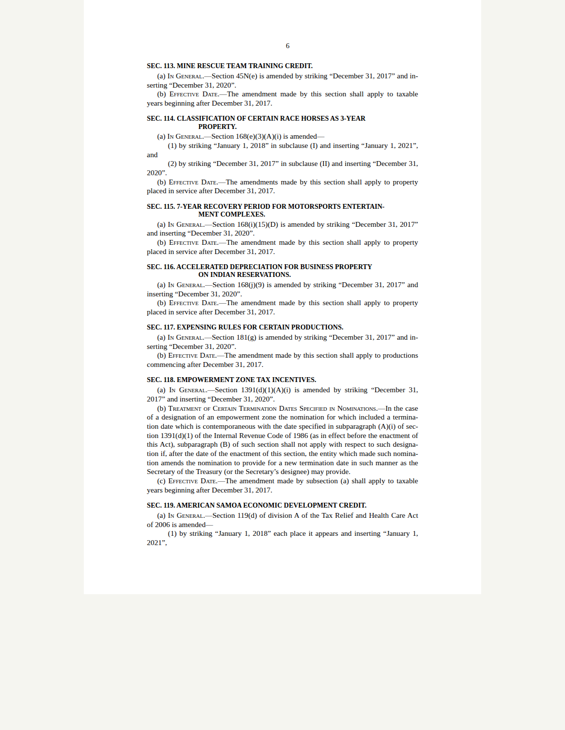6
SEC. 113. MINE RESCUE TEAM TRAINING CREDIT.
(a) In General.—Section 45N(e) is amended by striking “December 31, 2017” and inserting “December 31, 2020”.
(b) Effective Date.—The amendment made by this section shall apply to taxable years beginning after December 31, 2017.
SEC. 114. CLASSIFICATION OF CERTAIN RACE HORSES AS 3-YEARPROPERTY.
(a) In General.—Section 168(e)(3)(A)(i) is amended—
(1) by striking “January 1, 2018” in subclause (I) and inserting “January 1, 2021”, and
(2) by striking “December 31, 2017” in subclause (II) and inserting “December 31, 2020”.
(b) Effective Date.—The amendments made by this section shall apply to property placed in service after December 31, 2017.
SEC. 115. 7-YEAR RECOVERY PERIOD FOR MOTORSPORTS ENTERTAIN-MENT COMPLEXES.
(a) In General.—Section 168(i)(15)(D) is amended by striking “December 31, 2017” and inserting “December 31, 2020”.
(b) Effective Date.—The amendment made by this section shall apply to property placed in service after December 31, 2017.
SEC. 116. ACCELERATED DEPRECIATION FOR BUSINESS PROPERTYON INDIAN RESERVATIONS.
(a) In General.—Section 168(j)(9) is amended by striking “December 31, 2017” and inserting “December 31, 2020”.
(b) Effective Date.—The amendment made by this section shall apply to property placed in service after December 31, 2017.
SEC. 117. EXPENSING RULES FOR CERTAIN PRODUCTIONS.
(a) In General.—Section 181(g) is amended by striking “December 31, 2017” and inserting “December 31, 2020”.
(b) Effective Date.—The amendment made by this section shall apply to productions commencing after December 31, 2017.
SEC. 118. EMPOWERMENT ZONE TAX INCENTIVES.
(a) In General.—Section 1391(d)(1)(A)(i) is amended by striking “December 31, 2017” and inserting “December 31, 2020”.
(b) Treatment of Certain Termination Dates Specified in Nominations.—In the case of a designation of an empowerment zone the nomination for which included a termination date which is contemporaneous with the date specified in subparagraph (A)(i) of section 1391(d)(1) of the Internal Revenue Code of 1986 (as in effect before the enactment of this Act), subparagraph (B) of such section shall not apply with respect to such designation if, after the date of the enactment of this section, the entity which made such nomination amends the nomination to provide for a new termination date in such manner as the Secretary of the Treasury (or the Secretary’s designee) may provide.
(c) Effective Date.—The amendment made by subsection (a) shall apply to taxable years beginning after December 31, 2017.
SEC. 119. AMERICAN SAMOA ECONOMIC DEVELOPMENT CREDIT.
(a) In General.—Section 119(d) of division A of the Tax Relief and Health Care Act of 2006 is amended—
(1) by striking “January 1, 2018” each place it appears and inserting “January 1, 2021”,